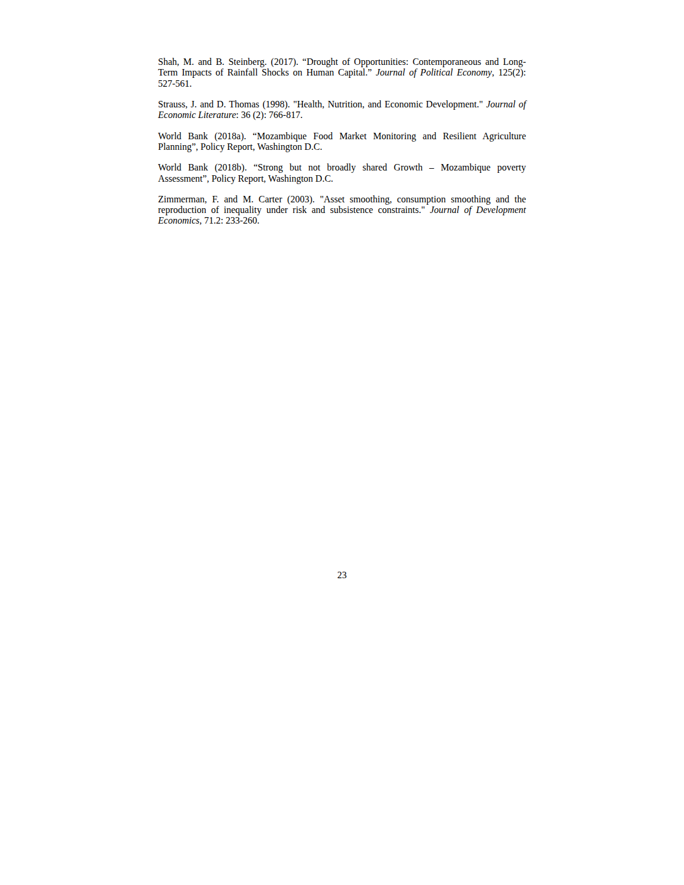Shah, M. and B. Steinberg. (2017). “Drought of Opportunities: Contemporaneous and Long-Term Impacts of Rainfall Shocks on Human Capital.” Journal of Political Economy, 125(2): 527-561.
Strauss, J. and D. Thomas (1998). "Health, Nutrition, and Economic Development." Journal of Economic Literature: 36 (2): 766-817.
World Bank (2018a). “Mozambique Food Market Monitoring and Resilient Agriculture Planning”, Policy Report, Washington D.C.
World Bank (2018b). “Strong but not broadly shared Growth – Mozambique poverty Assessment”, Policy Report, Washington D.C.
Zimmerman, F. and M. Carter (2003). "Asset smoothing, consumption smoothing and the reproduction of inequality under risk and subsistence constraints." Journal of Development Economics, 71.2: 233-260.
23